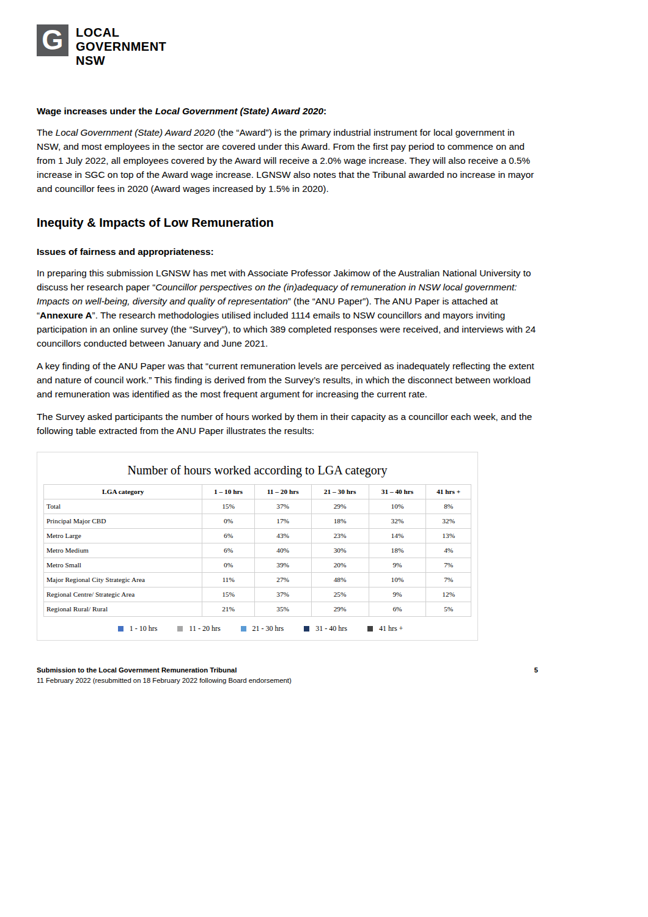G
LOCAL
GOVERNMENT
NSW
Wage increases under the Local Government (State) Award 2020:
The Local Government (State) Award 2020 (the “Award”) is the primary industrial instrument for local government in NSW, and most employees in the sector are covered under this Award. From the first pay period to commence on and from 1 July 2022, all employees covered by the Award will receive a 2.0% wage increase. They will also receive a 0.5% increase in SGC on top of the Award wage increase. LGNSW also notes that the Tribunal awarded no increase in mayor and councillor fees in 2020 (Award wages increased by 1.5% in 2020).
Inequity & Impacts of Low Remuneration
Issues of fairness and appropriateness:
In preparing this submission LGNSW has met with Associate Professor Jakimow of the Australian National University to discuss her research paper “Councillor perspectives on the (in)adequacy of remuneration in NSW local government: Impacts on well-being, diversity and quality of representation” (the “ANU Paper”). The ANU Paper is attached at “Annexure A”. The research methodologies utilised included 1114 emails to NSW councillors and mayors inviting participation in an online survey (the “Survey”), to which 389 completed responses were received, and interviews with 24 councillors conducted between January and June 2021.
A key finding of the ANU Paper was that “current remuneration levels are perceived as inadequately reflecting the extent and nature of council work.” This finding is derived from the Survey’s results, in which the disconnect between workload and remuneration was identified as the most frequent argument for increasing the current rate.
The Survey asked participants the number of hours worked by them in their capacity as a councillor each week, and the following table extracted from the ANU Paper illustrates the results:
Number of hours worked according to LGA category
| LGA category | 1 – 10 hrs | 11 – 20 hrs | 21 – 30 hrs | 31 – 40 hrs | 41 hrs + |
| --- | --- | --- | --- | --- | --- |
| Total | 15% | 37% | 29% | 10% | 8% |
| Principal Major CBD | 0% | 17% | 18% | 32% | 32% |
| Metro Large | 6% | 43% | 23% | 14% | 13% |
| Metro Medium | 6% | 40% | 30% | 18% | 4% |
| Metro Small | 0% | 39% | 20% | 9% | 7% |
| Major Regional City Strategic Area | 11% | 27% | 48% | 10% | 7% |
| Regional Centre/ Strategic Area | 15% | 37% | 25% | 9% | 12% |
| Regional Rural/ Rural | 21% | 35% | 29% | 6% | 5% |
1 - 10 hrs 11 - 20 hrs 21 - 30 hrs 31 - 40 hrs 41 hrs +
Submission to the Local Government Remuneration Tribunal 5
11 February 2022 (resubmitted on 18 February 2022 following Board endorsement)